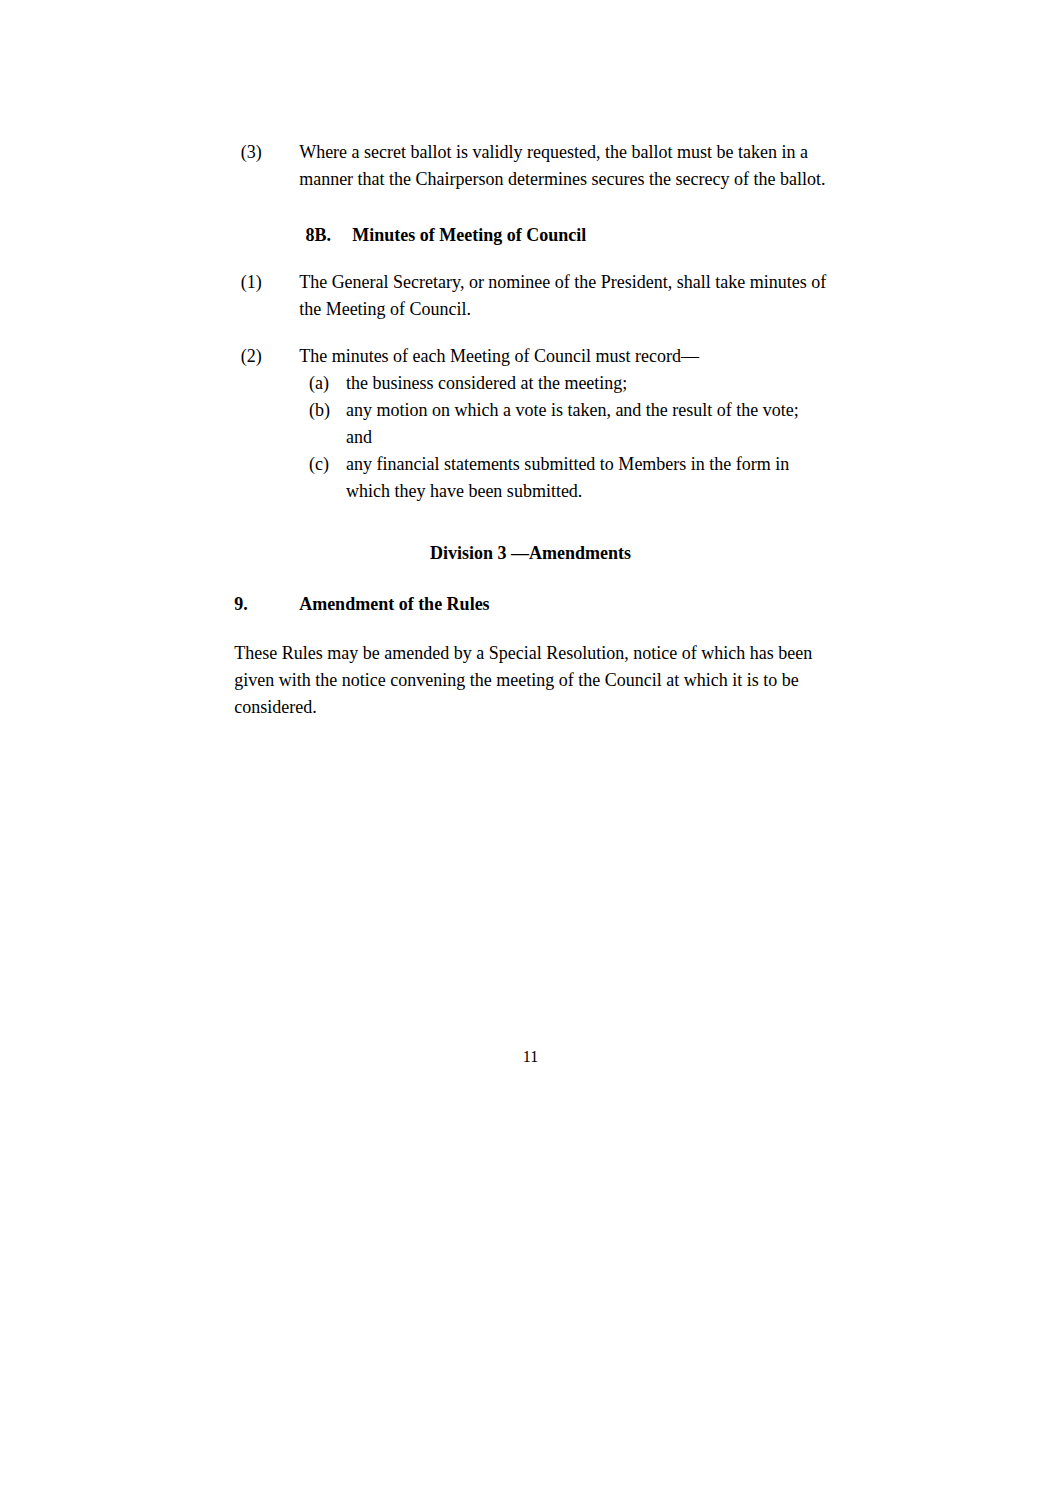(3)
Where a secret ballot is validly requested, the ballot must be taken in a manner that the Chairperson determines secures the secrecy of the ballot.
8B. Minutes of Meeting of Council
(1)
The General Secretary, or nominee of the President, shall take minutes of the Meeting of Council.
(2)
The minutes of each Meeting of Council must record—
(a) the business considered at the meeting;
(b) any motion on which a vote is taken, and the result of the vote; and
(c) any financial statements submitted to Members in the form in which they have been submitted.
Division 3 —Amendments
9. Amendment of the Rules
These Rules may be amended by a Special Resolution, notice of which has been given with the notice convening the meeting of the Council at which it is to be considered.
11